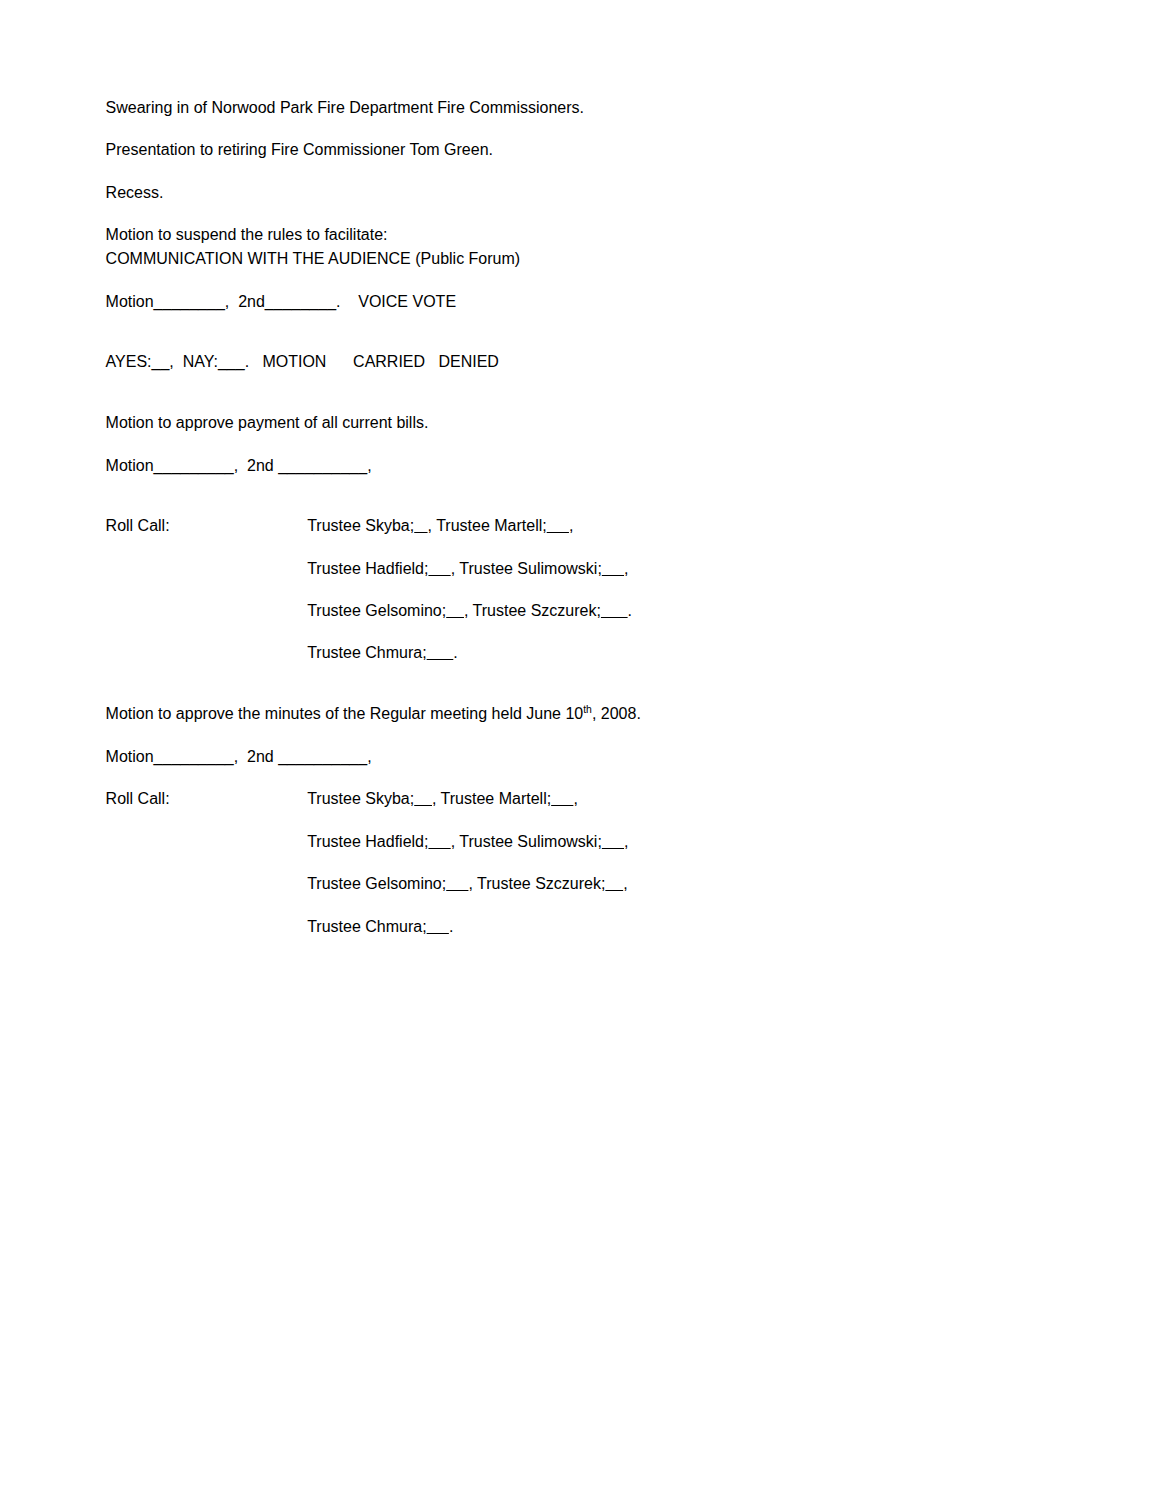Swearing in of Norwood Park Fire Department Fire Commissioners.
Presentation to retiring Fire Commissioner Tom Green.
Recess.
Motion to suspend the rules to facilitate:
COMMUNICATION WITH THE AUDIENCE (Public Forum)
Motion________, 2nd________. VOICE VOTE
AYES:__, NAY:___. MOTION CARRIED DENIED
Motion to approve payment of all current bills.
Motion_________, 2nd __________,
Roll Call: Trustee Skyba; , Trustee Martell; ,
Trustee Hadfield; , Trustee Sulimowski; ,
Trustee Gelsomino; , Trustee Szczurek; .
Trustee Chmura; .
Motion to approve the minutes of the Regular meeting held June 10th, 2008.
Motion_________, 2nd __________,
Roll Call: Trustee Skyba; , Trustee Martell; ,
Trustee Hadfield; , Trustee Sulimowski; ,
Trustee Gelsomino; , Trustee Szczurek; ,
Trustee Chmura; .